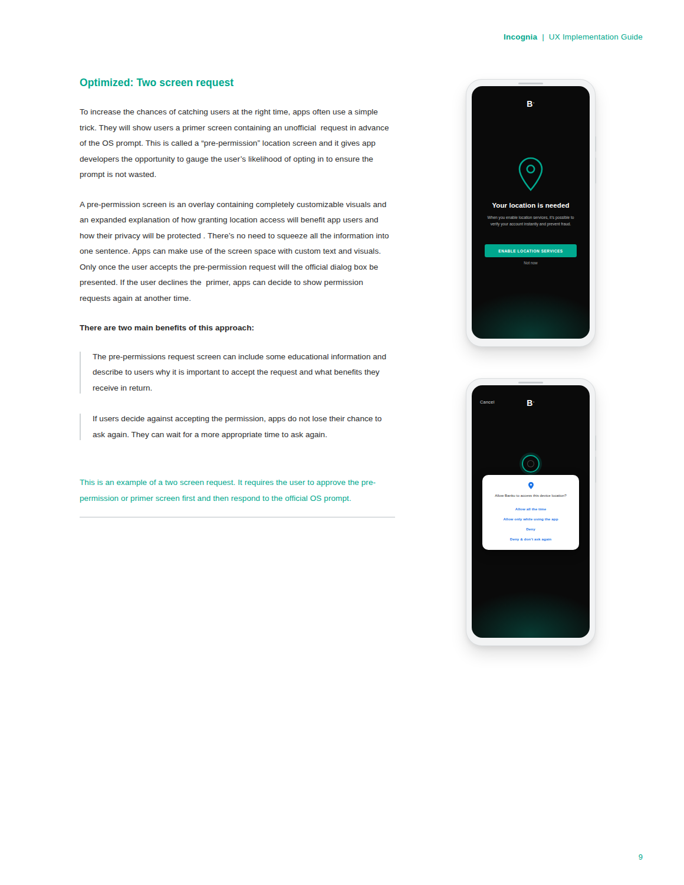Incognia | UX Implementation Guide
Optimized: Two screen request
To increase the chances of catching users at the right time, apps often use a simple trick. They will show users a primer screen containing an unofficial request in advance of the OS prompt. This is called a “pre-permission” location screen and it gives app developers the opportunity to gauge the user’s likelihood of opting in to ensure the prompt is not wasted.
A pre-permission screen is an overlay containing completely customizable visuals and an expanded explanation of how granting location access will benefit app users and how their privacy will be protected . There’s no need to squeeze all the information into one sentence. Apps can make use of the screen space with custom text and visuals. Only once the user accepts the pre-permission request will the official dialog box be presented. If the user declines the primer, apps can decide to show permission requests again at another time.
There are two main benefits of this approach:
The pre-permissions request screen can include some educational information and describe to users why it is important to accept the request and what benefits they receive in return.
If users decide against accepting the permission, apps do not lose their chance to ask again. They can wait for a more appropriate time to ask again.
This is an example of a two screen request. It requires the user to approve the pre-permission or primer screen first and then respond to the official OS prompt.
B.
Your location is needed
When you enable location services, it’s possible to verify your account instantly and prevent fraud.
ENABLE LOCATION SERVICES
Not now
Cancel
B.
Allow Banku to access this device location?
Allow all the time
Allow only while using the app
Deny
Deny & don’t ask again
9